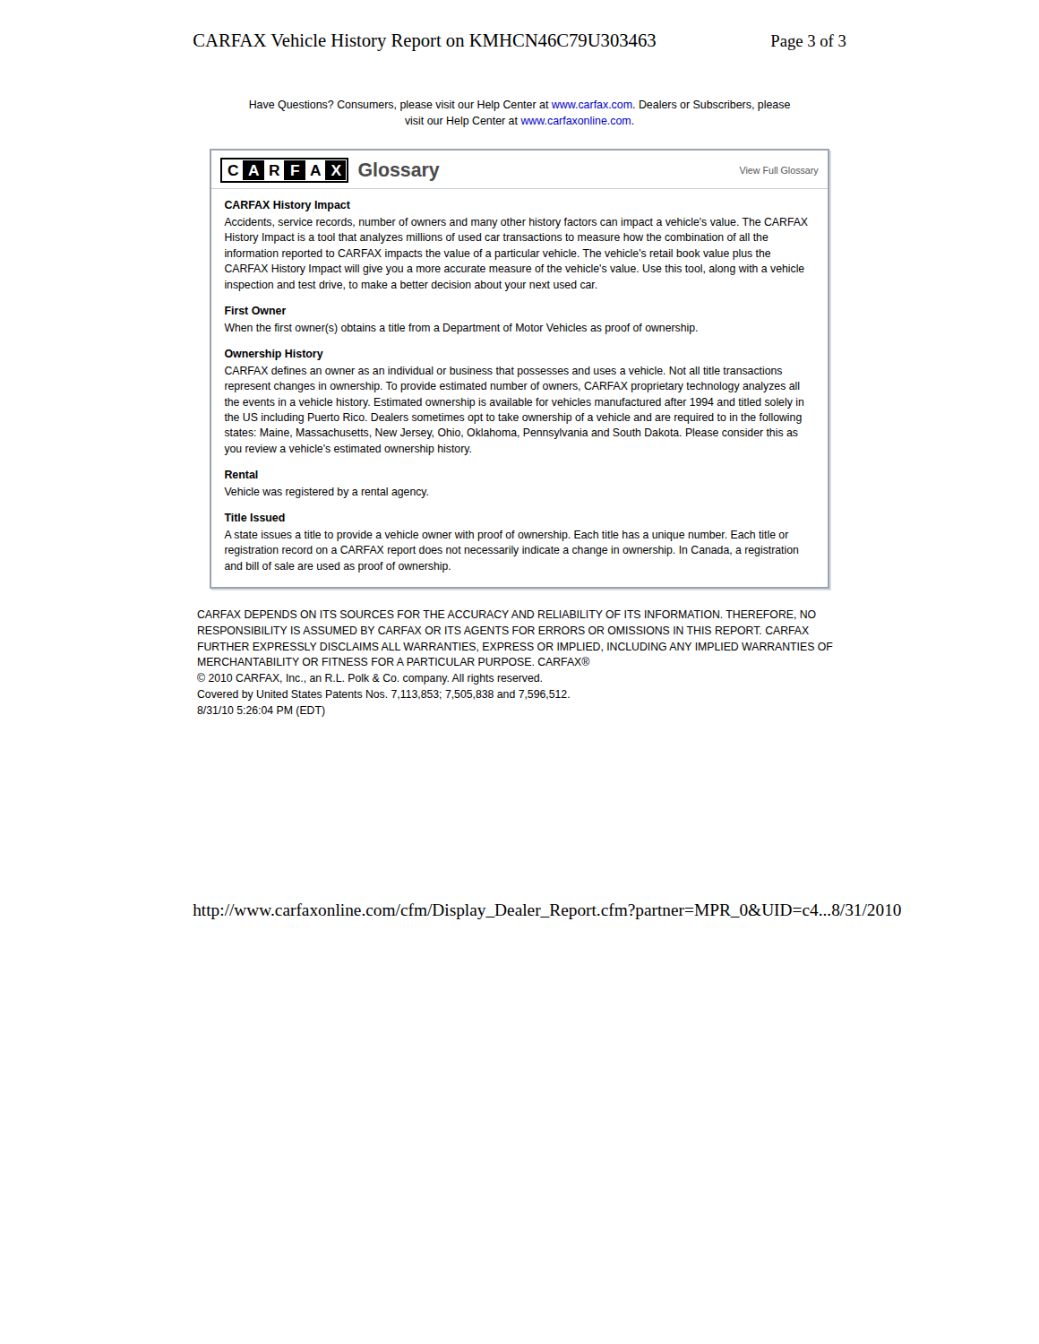CARFAX Vehicle History Report on KMHCN46C79U303463
Page 3 of 3
Have Questions? Consumers, please visit our Help Center at www.carfax.com. Dealers or Subscribers, please visit our Help Center at www.carfaxonline.com.
CARFAX Glossary View Full Glossary
CARFAX History Impact
Accidents, service records, number of owners and many other history factors can impact a vehicle's value. The CARFAX History Impact is a tool that analyzes millions of used car transactions to measure how the combination of all the information reported to CARFAX impacts the value of a particular vehicle. The vehicle's retail book value plus the CARFAX History Impact will give you a more accurate measure of the vehicle's value. Use this tool, along with a vehicle inspection and test drive, to make a better decision about your next used car.
First Owner
When the first owner(s) obtains a title from a Department of Motor Vehicles as proof of ownership.
Ownership History
CARFAX defines an owner as an individual or business that possesses and uses a vehicle. Not all title transactions represent changes in ownership. To provide estimated number of owners, CARFAX proprietary technology analyzes all the events in a vehicle history. Estimated ownership is available for vehicles manufactured after 1994 and titled solely in the US including Puerto Rico. Dealers sometimes opt to take ownership of a vehicle and are required to in the following states: Maine, Massachusetts, New Jersey, Ohio, Oklahoma, Pennsylvania and South Dakota. Please consider this as you review a vehicle's estimated ownership history.
Rental
Vehicle was registered by a rental agency.
Title Issued
A state issues a title to provide a vehicle owner with proof of ownership. Each title has a unique number. Each title or registration record on a CARFAX report does not necessarily indicate a change in ownership. In Canada, a registration and bill of sale are used as proof of ownership.
CARFAX DEPENDS ON ITS SOURCES FOR THE ACCURACY AND RELIABILITY OF ITS INFORMATION. THEREFORE, NO RESPONSIBILITY IS ASSUMED BY CARFAX OR ITS AGENTS FOR ERRORS OR OMISSIONS IN THIS REPORT. CARFAX FURTHER EXPRESSLY DISCLAIMS ALL WARRANTIES, EXPRESS OR IMPLIED, INCLUDING ANY IMPLIED WARRANTIES OF MERCHANTABILITY OR FITNESS FOR A PARTICULAR PURPOSE. CARFAX®
© 2010 CARFAX, Inc., an R.L. Polk & Co. company. All rights reserved.
Covered by United States Patents Nos. 7,113,853; 7,505,838 and 7,596,512.
8/31/10 5:26:04 PM (EDT)
http://www.carfaxonline.com/cfm/Display_Dealer_Report.cfm?partner=MPR_0&UID=c4...
8/31/2010